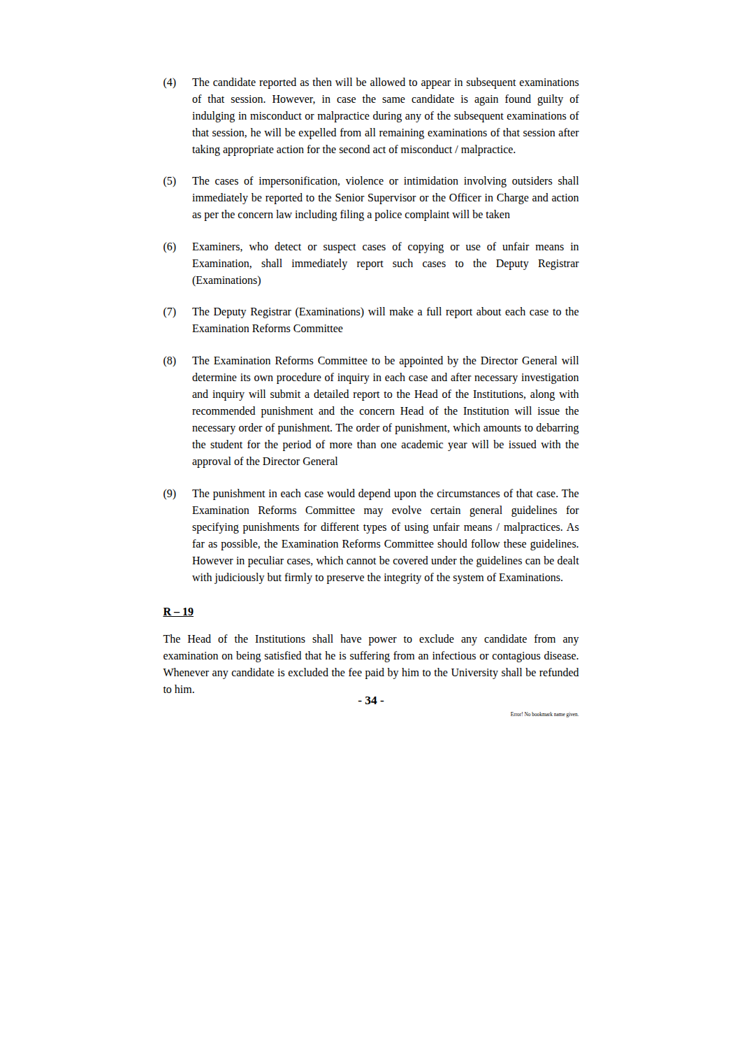(4) The candidate reported as then will be allowed to appear in subsequent examinations of that session. However, in case the same candidate is again found guilty of indulging in misconduct or malpractice during any of the subsequent examinations of that session, he will be expelled from all remaining examinations of that session after taking appropriate action for the second act of misconduct / malpractice.
(5) The cases of impersonification, violence or intimidation involving outsiders shall immediately be reported to the Senior Supervisor or the Officer in Charge and action as per the concern law including filing a police complaint will be taken
(6) Examiners, who detect or suspect cases of copying or use of unfair means in Examination, shall immediately report such cases to the Deputy Registrar (Examinations)
(7) The Deputy Registrar (Examinations) will make a full report about each case to the Examination Reforms Committee
(8) The Examination Reforms Committee to be appointed by the Director General will determine its own procedure of inquiry in each case and after necessary investigation and inquiry will submit a detailed report to the Head of the Institutions, along with recommended punishment and the concern Head of the Institution will issue the necessary order of punishment. The order of punishment, which amounts to debarring the student for the period of more than one academic year will be issued with the approval of the Director General
(9) The punishment in each case would depend upon the circumstances of that case. The Examination Reforms Committee may evolve certain general guidelines for specifying punishments for different types of using unfair means / malpractices. As far as possible, the Examination Reforms Committee should follow these guidelines. However in peculiar cases, which cannot be covered under the guidelines can be dealt with judiciously but firmly to preserve the integrity of the system of Examinations.
R – 19
The Head of the Institutions shall have power to exclude any candidate from any examination on being satisfied that he is suffering from an infectious or contagious disease. Whenever any candidate is excluded the fee paid by him to the University shall be refunded to him.
- 34 -
Error! No bookmark name given.